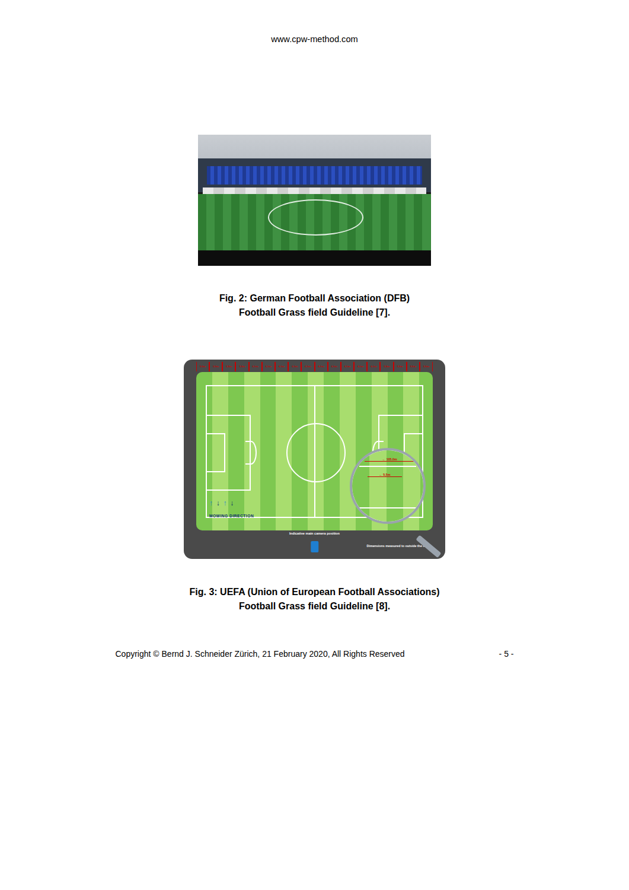www.cpw-method.com
IPSWICH TOWN FOOTBALL CLUB
Fig. 2: German Football Association (DFB)
Football Grass field Guideline [7].
5,5m 5,5m 5,5m 5,5m 6,1m 6,1m 6,1m 6,1m 6,1m 6,1m 6,1m 6,1m 6,1m 6,1m 5,5m 5,5m 5,5m 5,5m
↑↓↑↓
MOWING DIRECTION
Indicative main camera position
Dimensions measured to outside the line
← 105,0m
← 5,5m
Fig. 3: UEFA (Union of European Football Associations)
Football Grass field Guideline [8].
Copyright © Bernd J. Schneider Zürich, 21 February 2020, All Rights Reserved - 5 -